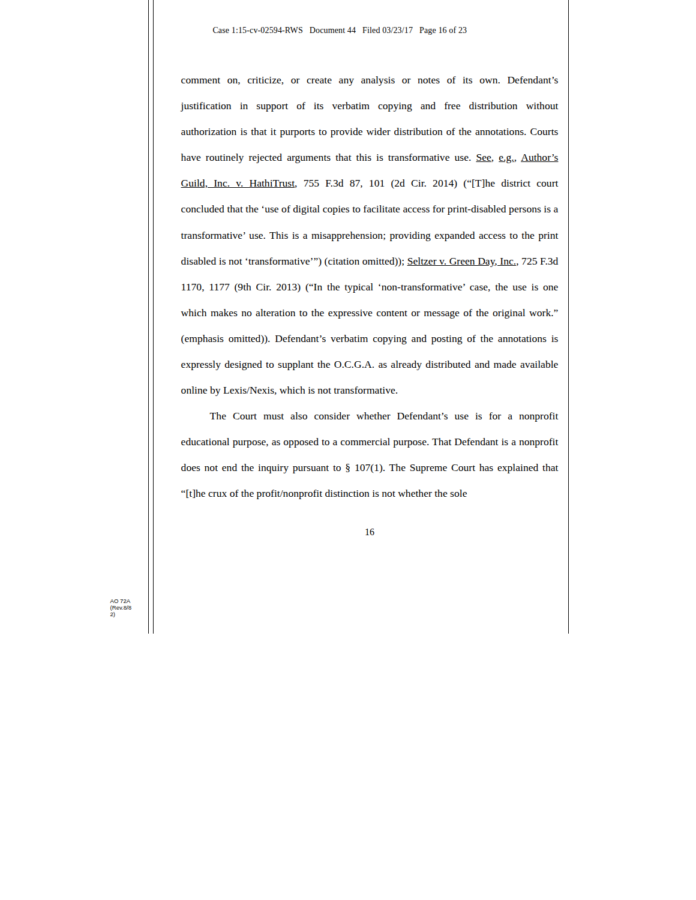Case 1:15-cv-02594-RWS Document 44 Filed 03/23/17 Page 16 of 23
comment on, criticize, or create any analysis or notes of its own. Defendant’s justification in support of its verbatim copying and free distribution without authorization is that it purports to provide wider distribution of the annotations. Courts have routinely rejected arguments that this is transformative use. See, e.g., Author’s Guild, Inc. v. HathiTrust, 755 F.3d 87, 101 (2d Cir. 2014) (“[T]he district court concluded that the ‘use of digital copies to facilitate access for print-disabled persons is a transformative’ use. This is a misapprehension; providing expanded access to the print disabled is not ‘transformative’”) (citation omitted)); Seltzer v. Green Day, Inc., 725 F.3d 1170, 1177 (9th Cir. 2013) (“In the typical ‘non-transformative’ case, the use is one which makes no alteration to the expressive content or message of the original work.” (emphasis omitted)). Defendant’s verbatim copying and posting of the annotations is expressly designed to supplant the O.C.G.A. as already distributed and made available online by Lexis/Nexis, which is not transformative.
The Court must also consider whether Defendant’s use is for a nonprofit educational purpose, as opposed to a commercial purpose. That Defendant is a nonprofit does not end the inquiry pursuant to § 107(1). The Supreme Court has explained that “[t]he crux of the profit/nonprofit distinction is not whether the sole
16
AO 72A
(Rev.8/8
2)